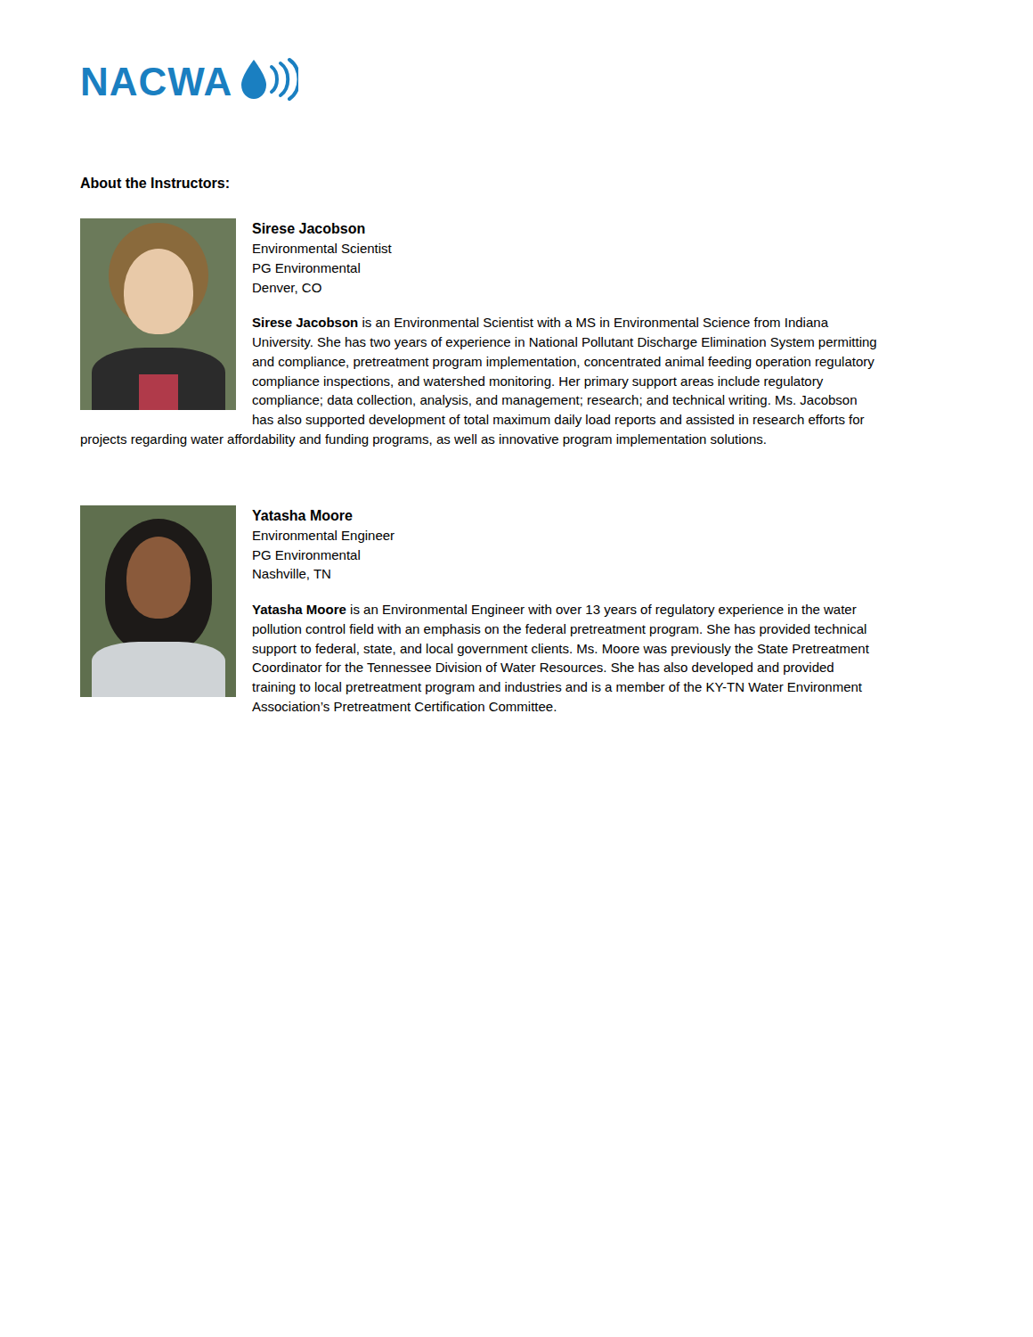NACWA
About the Instructors:
Sirese Jacobson
Environmental Scientist
PG Environmental
Denver, CO
Sirese Jacobson is an Environmental Scientist with a MS in Environmental Science from Indiana University. She has two years of experience in National Pollutant Discharge Elimination System permitting and compliance, pretreatment program implementation, concentrated animal feeding operation regulatory compliance inspections, and watershed monitoring. Her primary support areas include regulatory compliance; data collection, analysis, and management; research; and technical writing. Ms. Jacobson has also supported development of total maximum daily load reports and assisted in research efforts for projects regarding water affordability and funding programs, as well as innovative program implementation solutions.
Yatasha Moore
Environmental Engineer
PG Environmental
Nashville, TN
Yatasha Moore is an Environmental Engineer with over 13 years of regulatory experience in the water pollution control field with an emphasis on the federal pretreatment program. She has provided technical support to federal, state, and local government clients. Ms. Moore was previously the State Pretreatment Coordinator for the Tennessee Division of Water Resources. She has also developed and provided training to local pretreatment program and industries and is a member of the KY-TN Water Environment Association’s Pretreatment Certification Committee.